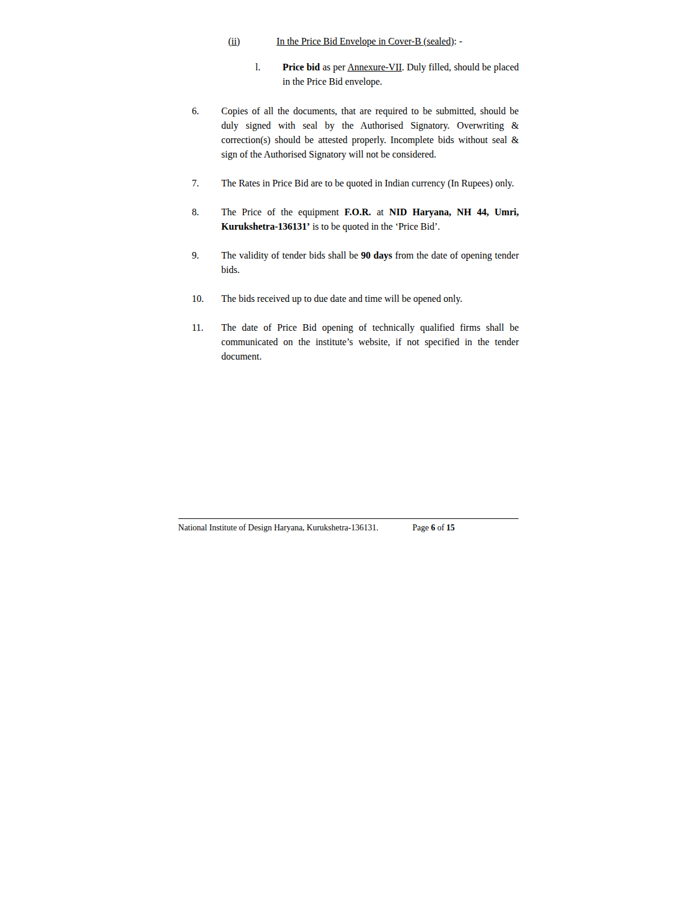(ii) In the Price Bid Envelope in Cover-B (sealed): -
l. Price bid as per Annexure-VII. Duly filled, should be placed in the Price Bid envelope.
Copies of all the documents, that are required to be submitted, should be duly signed with seal by the Authorised Signatory. Overwriting & correction(s) should be attested properly. Incomplete bids without seal & sign of the Authorised Signatory will not be considered.
The Rates in Price Bid are to be quoted in Indian currency (In Rupees) only.
The Price of the equipment F.O.R. at NID Haryana, NH 44, Umri, Kurukshetra-136131’ is to be quoted in the ‘Price Bid’.
The validity of tender bids shall be 90 days from the date of opening tender bids.
The bids received up to due date and time will be opened only.
The date of Price Bid opening of technically qualified firms shall be communicated on the institute’s website, if not specified in the tender document.
National Institute of Design Haryana, Kurukshetra-136131. Page 6 of 15